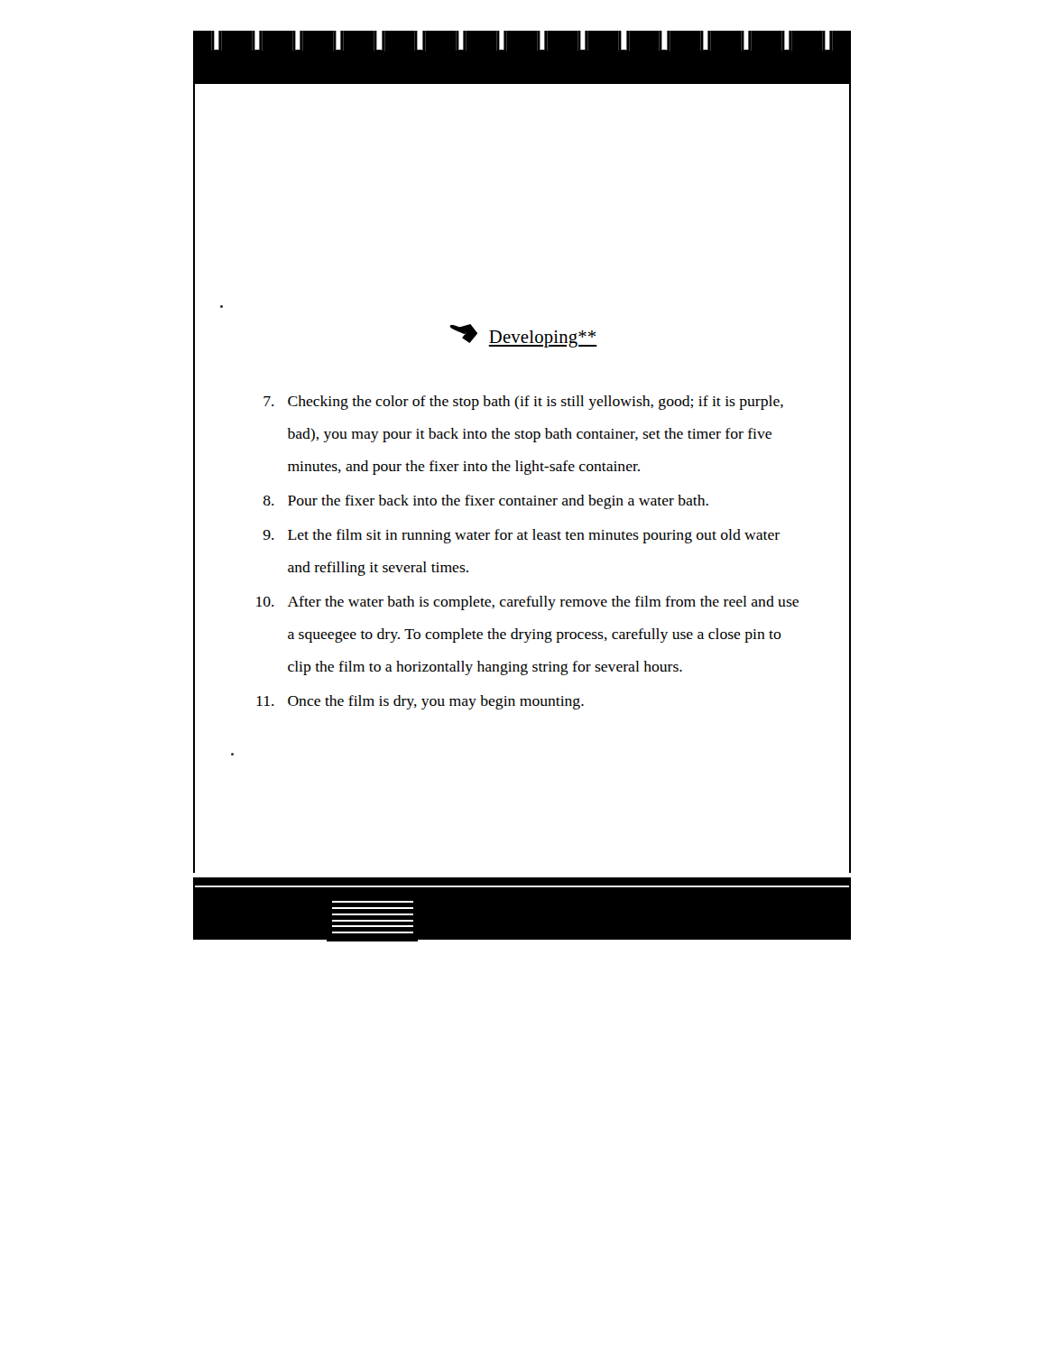Developing**
Checking the color of the stop bath (if it is still yellowish, good; if it is purple, bad), you may pour it back into the stop bath container, set the timer for five minutes, and pour the fixer into the light-safe container.
Pour the fixer back into the fixer container and begin a water bath.
Let the film sit in running water for at least ten minutes pouring out old water and refilling it several times.
After the water bath is complete, carefully remove the film from the reel and use a squeegee to dry. To complete the drying process, carefully use a close pin to clip the film to a horizontally hanging string for several hours.
Once the film is dry, you may begin mounting.